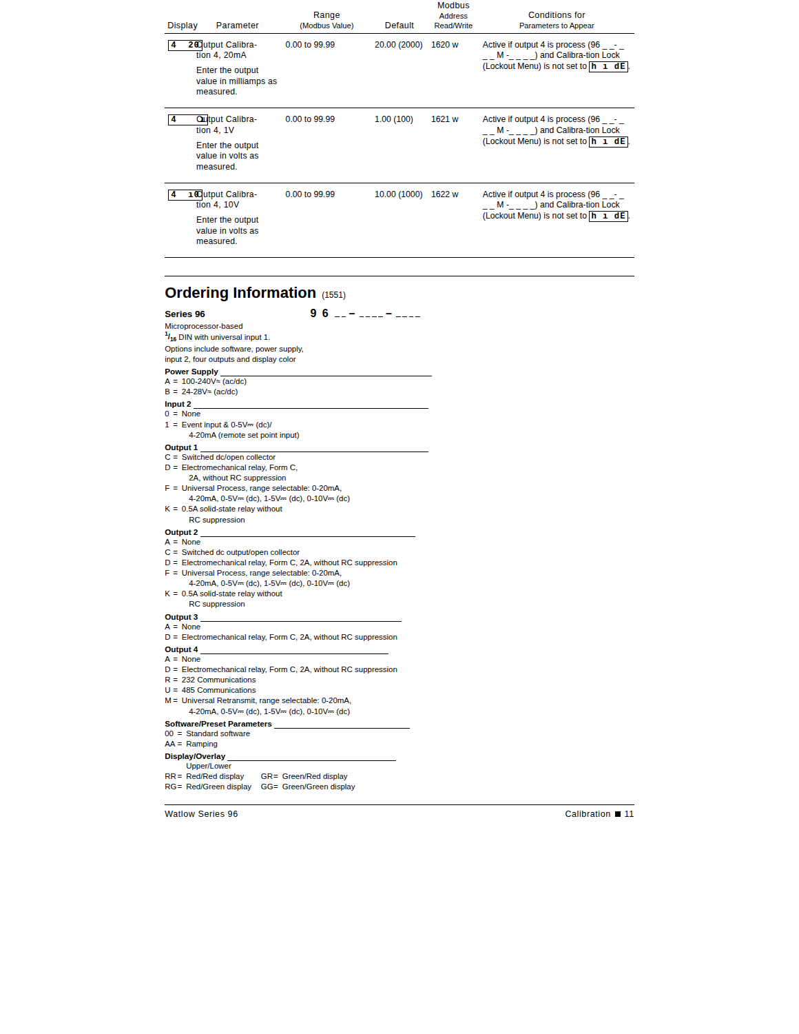| Display | Parameter | Range (Modbus Value) | Default | Modbus Address Read/Write | Conditions for Parameters to Appear |
| --- | --- | --- | --- | --- | --- |
| 4 20 | Output Calibra- tion 4, 20mA Enter the output value in milliamps as measured. | 0.00 to 99.99 | 20.00 (2000) | 1620 w | Active if output 4 is process (96 _ _- _ _ _ M -_ _ _ _) and Calibra-tion Lock (Lockout Menu) is not set to h ı dE . |
| 4 ı | Output Calibra- tion 4, 1V Enter the output value in volts as measured. | 0.00 to 99.99 | 1.00 (100) | 1621 w | Active if output 4 is process (96 _ _- _ _ _ M -_ _ _ _) and Calibra-tion Lock (Lockout Menu) is not set to h ı dE . |
| 4 ı0 | Output Calibra- tion 4, 10V Enter the output value in volts as measured. | 0.00 to 99.99 | 10.00 (1000) | 1622 w | Active if output 4 is process (96 _ _- _ _ _ M -_ _ _ _) and Calibra-tion Lock (Lockout Menu) is not set to h ı dE . |
Ordering Information
(1551)
Series 96 9 6 – –
Microprocessor-based
1/16 DIN with universal input 1.
Options include software, power supply,
input 2, four outputs and display color
Power Supply
A=100-240V≈ (ac/dc)
B=24-28V≈ (ac/dc)
Input 2
0=None
1=Event input & 0-5V⎓ (dc)/4-20mA (remote set point input)
Output 1
C=Switched dc/open collector
D=Electromechanical relay, Form C,2A, without RC suppression
F=Universal Process, range selectable: 0-20mA,4-20mA, 0-5V⎓ (dc), 1-5V⎓ (dc), 0-10V⎓ (dc)
K=0.5A solid-state relay withoutRC suppression
Output 2
A=None
C=Switched dc output/open collector
D=Electromechanical relay, Form C, 2A, without RC suppression
F=Universal Process, range selectable: 0-20mA,4-20mA, 0-5V⎓ (dc), 1-5V⎓ (dc), 0-10V⎓ (dc)
K=0.5A solid-state relay withoutRC suppression
Output 3
A=None
D=Electromechanical relay, Form C, 2A, without RC suppression
Output 4
A=None
D=Electromechanical relay, Form C, 2A, without RC suppression
R=232 Communications
U=485 Communications
M=Universal Retransmit, range selectable: 0-20mA,4-20mA, 0-5V⎓ (dc), 1-5V⎓ (dc), 0-10V⎓ (dc)
Software/Preset Parameters
00=Standard software
AA=Ramping
Display/Overlay
Upper/Lower
RR=Red/Red display
RG=Red/Green display
GR=Green/Red display
GG=Green/Green display
Watlow Series 96
Calibration 11